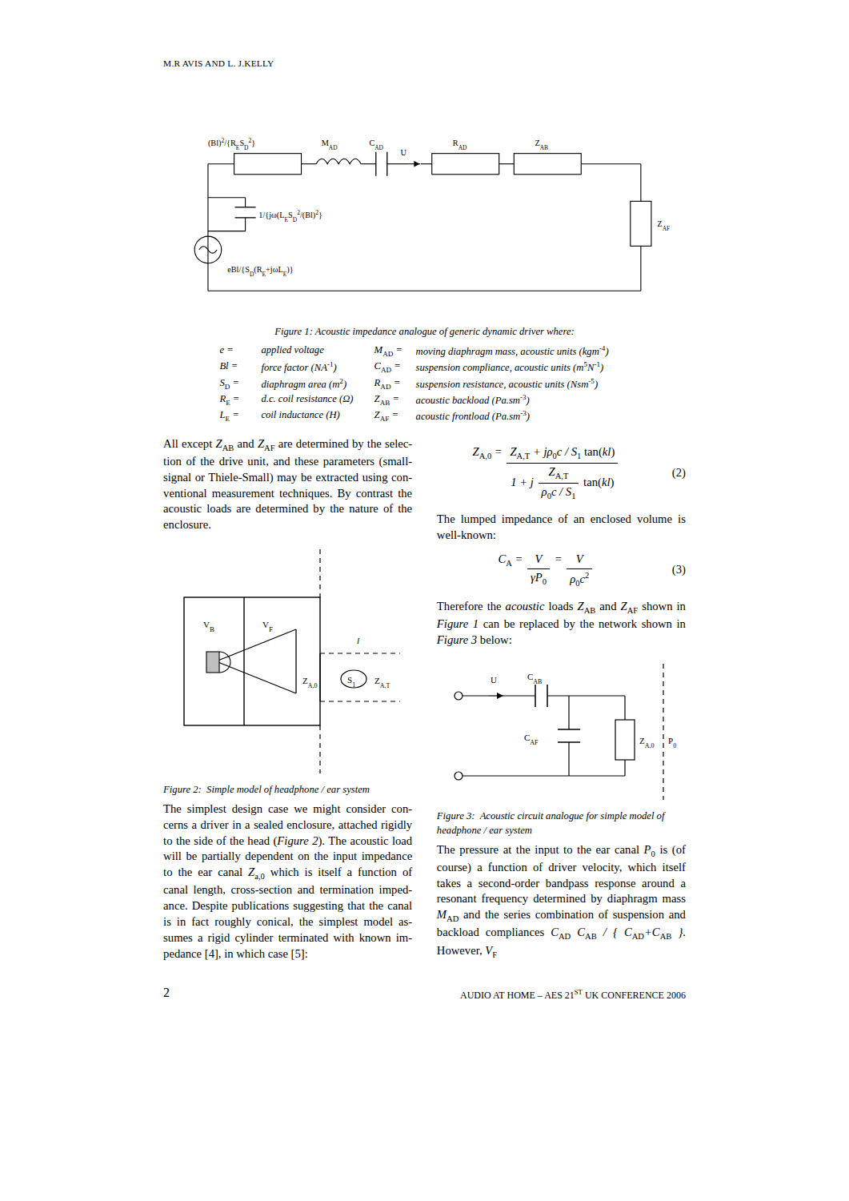M.R AVIS AND L. J.KELLY
(Bl)2/{RESD2} MAD CAD U RAD ZAB ZAF 1/{jω(LESD2/(Bl)2} eBl/{SD(RE+jωLE)}
Figure 1: Acoustic impedance analogue of generic dynamic driver where:
| e = | applied voltage | M AD = | moving diaphragm mass, acoustic units (kgm -4 ) |
| Bl = | force factor (NA -1 ) | C AD = | suspension compliance, acoustic units (m 5 N -1 ) |
| S D = | diaphragm area (m 2 ) | R AD = | suspension resistance, acoustic units (Nsm -5 ) |
| R E = | d.c. coil resistance (Ω) | Z AB = | acoustic backload (Pa.sm -3 ) |
| L E = | coil inductance (H) | Z AF = | acoustic frontload (Pa.sm -3 ) |
All except ZAB and ZAF are determined by the selection of the drive unit, and these parameters (small-signal or Thiele-Small) may be extracted using conventional measurement techniques. By contrast the acoustic loads are determined by the nature of the enclosure.
VB VF l ZA,0 ZA,T S1
Figure 2: Simple model of headphone / ear system
The simplest design case we might consider concerns a driver in a sealed enclosure, attached rigidly to the side of the head (Figure 2). The acoustic load will be partially dependent on the input impedance to the ear canal Za,0 which is itself a function of canal length, cross-section and termination impedance. Despite publications suggesting that the canal is in fact roughly conical, the simplest model assumes a rigid cylinder terminated with known impedance [4], in which case [5]:
ZA,0 = ZA,T + jρ0c / S1 tan(kl) 1 + j ZA,T ρ0c / S1 tan(kl)
(2)
The lumped impedance of an enclosed volume is well-known:
CA = V γP0 = V ρ0c2
(3)
Therefore the acoustic loads ZAB and ZAF shown in Figure 1 can be replaced by the network shown in Figure 3 below:
U CAB CAF ZA,0 P0
Figure 3: Acoustic circuit analogue for simple model of headphone / ear system
The pressure at the input to the ear canal P0 is (of course) a function of driver velocity, which itself takes a second-order bandpass response around a resonant frequency determined by diaphragm mass MAD and the series combination of suspension and backload compliances CAD CAB / { CAD+CAB }. However, VF
2
AUDIO AT HOME – AES 21ST UK CONFERENCE 2006